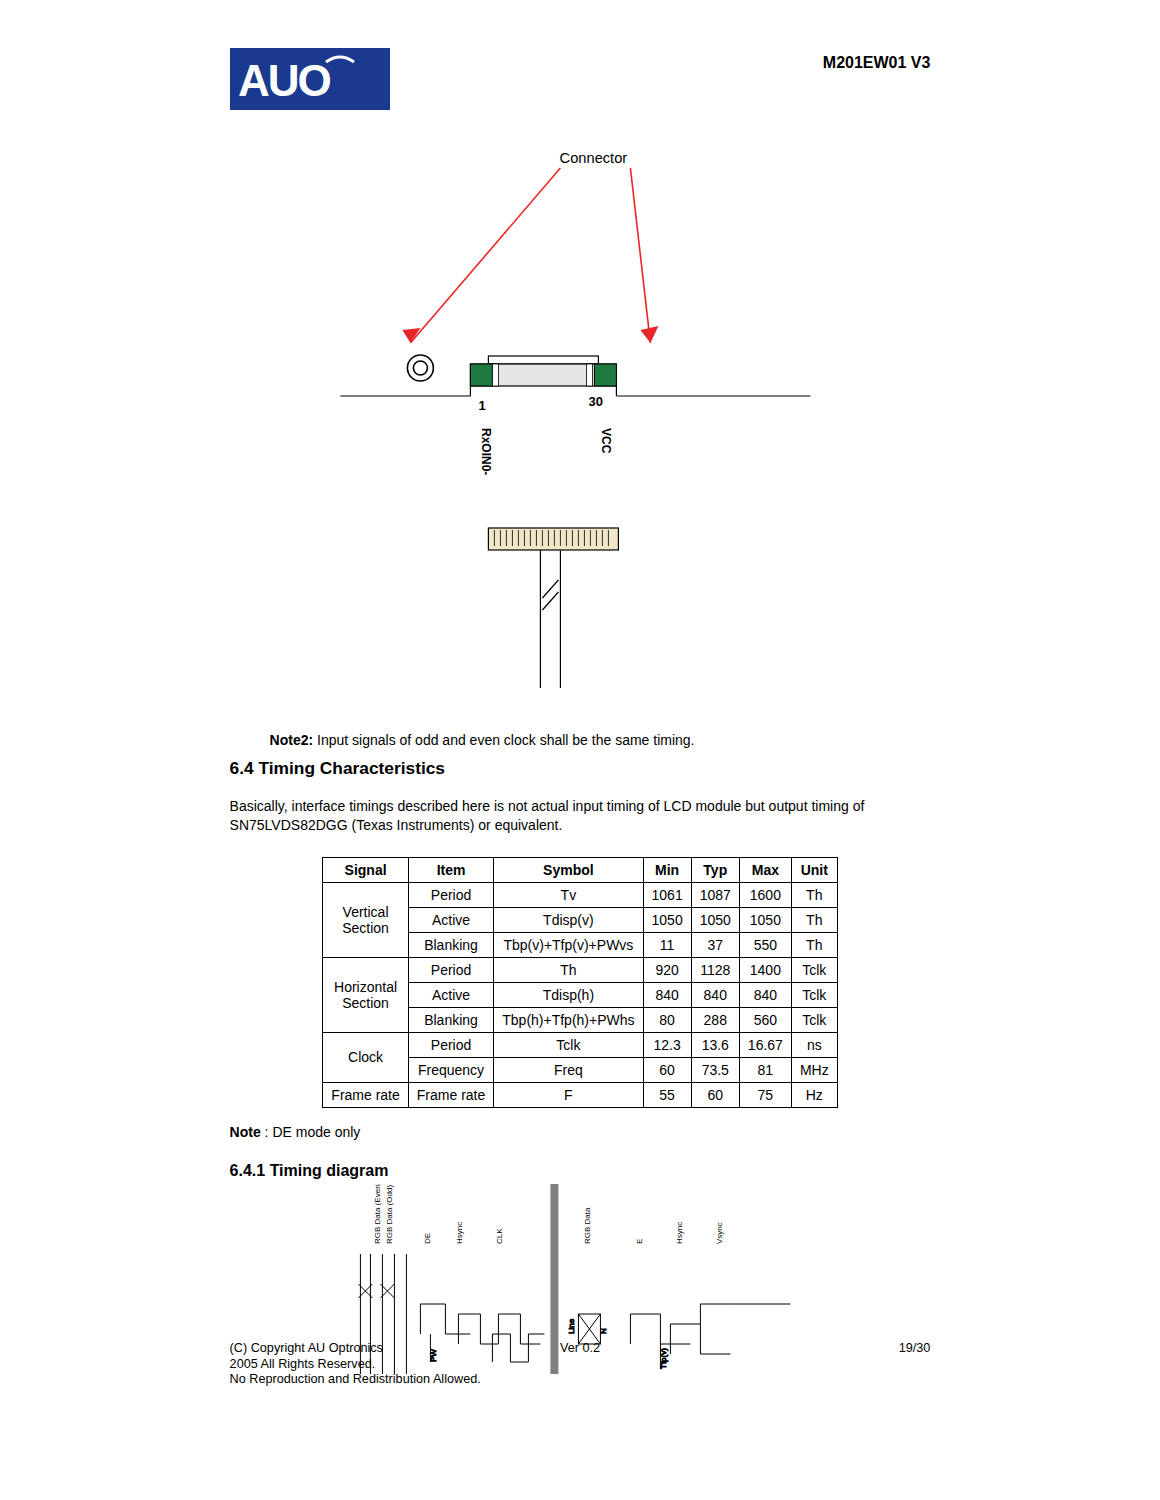AUO
M201EW01 V3
Connector
1 30 RxOIN0- VCC
Note2: Input signals of odd and even clock shall be the same timing.
6.4 Timing Characteristics
Basically, interface timings described here is not actual input timing of LCD module but output timing of SN75LVDS82DGG (Texas Instruments) or equivalent.
| Signal | Item | Symbol | Min | Typ | Max | Unit |
| --- | --- | --- | --- | --- | --- | --- |
| Vertical Section | Period | Tv | 1061 | 1087 | 1600 | Th |
| Active | Tdisp(v) | 1050 | 1050 | 1050 | Th |
| Blanking | Tbp(v)+Tfp(v)+PWvs | 11 | 37 | 550 | Th |
| Horizontal Section | Period | Th | 920 | 1128 | 1400 | Tclk |
| Active | Tdisp(h) | 840 | 840 | 840 | Tclk |
| Blanking | Tbp(h)+Tfp(h)+PWhs | 80 | 288 | 560 | Tclk |
| Clock | Period | Tclk | 12.3 | 13.6 | 16.67 | ns |
| Frequency | Freq | 60 | 73.5 | 81 | MHz |
| Frame rate | Frame rate | F | 55 | 60 | 75 | Hz |
Note : DE mode only
6.4.1 Timing diagram
RGB Data (Even) RGB Data (Odd) DE Hsync CLK RGB Data E Hsync Vsync PW Line N Tfp(v)
(C) Copyright AU Optronics
2005 All Rights Reserved.
No Reproduction and Redistribution Allowed.
Ver 0.2
19/30